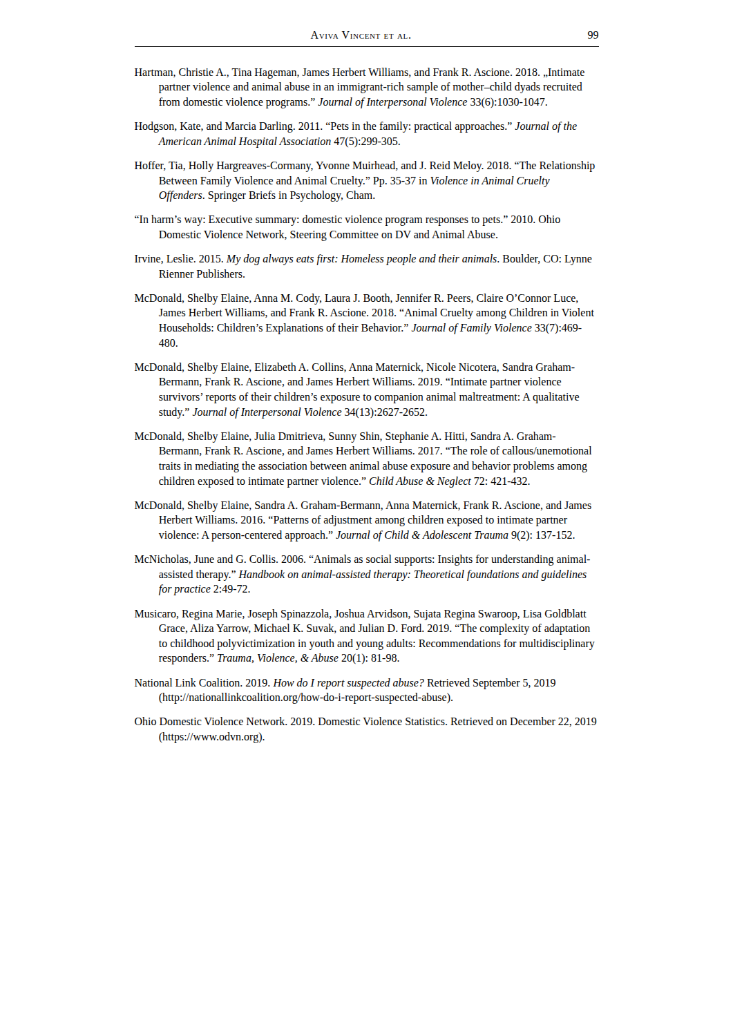Aviva Vincent et al. 99
Hartman, Christie A., Tina Hageman, James Herbert Williams, and Frank R. Ascione. 2018. „Intimate partner violence and animal abuse in an immigrant-rich sample of mother–child dyads recruited from domestic violence programs.” Journal of Interpersonal Violence 33(6):1030-1047.
Hodgson, Kate, and Marcia Darling. 2011. “Pets in the family: practical approaches.” Journal of the American Animal Hospital Association 47(5):299-305.
Hoffer, Tia, Holly Hargreaves-Cormany, Yvonne Muirhead, and J. Reid Meloy. 2018. “The Relationship Between Family Violence and Animal Cruelty.” Pp. 35-37 in Violence in Animal Cruelty Offenders. Springer Briefs in Psychology, Cham.
“In harm’s way: Executive summary: domestic violence program responses to pets.” 2010. Ohio Domestic Violence Network, Steering Committee on DV and Animal Abuse.
Irvine, Leslie. 2015. My dog always eats first: Homeless people and their animals. Boulder, CO: Lynne Rienner Publishers.
McDonald, Shelby Elaine, Anna M. Cody, Laura J. Booth, Jennifer R. Peers, Claire O’Connor Luce, James Herbert Williams, and Frank R. Ascione. 2018. “Animal Cruelty among Children in Violent Households: Children’s Explanations of their Behavior.” Journal of Family Violence 33(7):469-480.
McDonald, Shelby Elaine, Elizabeth A. Collins, Anna Maternick, Nicole Nicotera, Sandra Graham-Bermann, Frank R. Ascione, and James Herbert Williams. 2019. “Intimate partner violence survivors’ reports of their children’s exposure to companion animal maltreatment: A qualitative study.” Journal of Interpersonal Violence 34(13):2627-2652.
McDonald, Shelby Elaine, Julia Dmitrieva, Sunny Shin, Stephanie A. Hitti, Sandra A. Graham-Bermann, Frank R. Ascione, and James Herbert Williams. 2017. “The role of callous/unemotional traits in mediating the association between animal abuse exposure and behavior problems among children exposed to intimate partner violence.” Child Abuse & Neglect 72: 421-432.
McDonald, Shelby Elaine, Sandra A. Graham-Bermann, Anna Maternick, Frank R. Ascione, and James Herbert Williams. 2016. “Patterns of adjustment among children exposed to intimate partner violence: A person-centered approach.” Journal of Child & Adolescent Trauma 9(2): 137-152.
McNicholas, June and G. Collis. 2006. “Animals as social supports: Insights for understanding animal-assisted therapy.” Handbook on animal-assisted therapy: Theoretical foundations and guidelines for practice 2:49-72.
Musicaro, Regina Marie, Joseph Spinazzola, Joshua Arvidson, Sujata Regina Swaroop, Lisa Goldblatt Grace, Aliza Yarrow, Michael K. Suvak, and Julian D. Ford. 2019. “The complexity of adaptation to childhood polyvictimization in youth and young adults: Recommendations for multidisciplinary responders.” Trauma, Violence, & Abuse 20(1): 81-98.
National Link Coalition. 2019. How do I report suspected abuse? Retrieved September 5, 2019 (http://nationallinkcoalition.org/how-do-i-report-suspected-abuse).
Ohio Domestic Violence Network. 2019. Domestic Violence Statistics. Retrieved on December 22, 2019 (https://www.odvn.org).